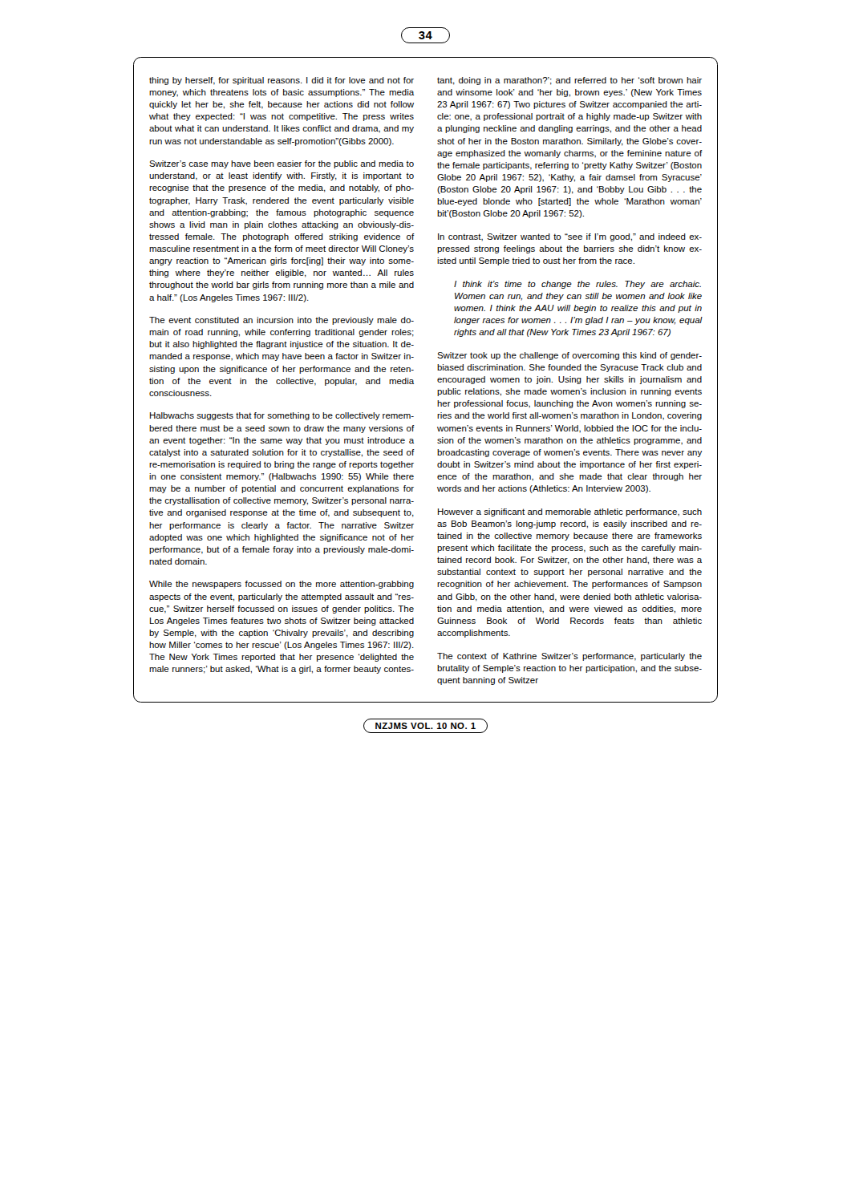34
thing by herself, for spiritual reasons. I did it for love and not for money, which threatens lots of basic assumptions.” The media quickly let her be, she felt, because her actions did not follow what they expected: “I was not competitive. The press writes about what it can understand. It likes conflict and drama, and my run was not understandable as self-promotion”(Gibbs 2000).
Switzer’s case may have been easier for the public and media to understand, or at least identify with. Firstly, it is important to recognise that the presence of the media, and notably, of photographer, Harry Trask, rendered the event particularly visible and attention-grabbing; the famous photographic sequence shows a livid man in plain clothes attacking an obviously-distressed female. The photograph offered striking evidence of masculine resentment in a the form of meet director Will Cloney’s angry reaction to “American girls forc[ing] their way into something where they’re neither eligible, nor wanted… All rules throughout the world bar girls from running more than a mile and a half.” (Los Angeles Times 1967: III/2).
The event constituted an incursion into the previously male domain of road running, while conferring traditional gender roles; but it also highlighted the flagrant injustice of the situation. It demanded a response, which may have been a factor in Switzer insisting upon the significance of her performance and the retention of the event in the collective, popular, and media consciousness.
Halbwachs suggests that for something to be collectively remembered there must be a seed sown to draw the many versions of an event together: “In the same way that you must introduce a catalyst into a saturated solution for it to crystallise, the seed of re-memorisation is required to bring the range of reports together in one consistent memory.” (Halbwachs 1990: 55) While there may be a number of potential and concurrent explanations for the crystallisation of collective memory, Switzer’s personal narrative and organised response at the time of, and subsequent to, her performance is clearly a factor. The narrative Switzer adopted was one which highlighted the significance not of her performance, but of a female foray into a previously male-dominated domain.
While the newspapers focussed on the more attention-grabbing aspects of the event, particularly the attempted assault and “rescue,” Switzer herself focussed on issues of gender politics. The Los Angeles Times features two shots of Switzer being attacked by Semple, with the caption ‘Chivalry prevails’, and describing how Miller ‘comes to her rescue’ (Los Angeles Times 1967: III/2). The New York Times reported that her presence ‘delighted the male runners;’ but asked, ‘What is a girl, a former beauty contestant, doing in a marathon?’; and referred to her ‘soft brown hair and winsome look’ and ‘her big, brown eyes.’ (New York Times 23 April 1967: 67) Two pictures of Switzer accompanied the article: one, a professional portrait of a highly made-up Switzer with a plunging neckline and dangling earrings, and the other a head shot of her in the Boston marathon. Similarly, the Globe’s coverage emphasized the womanly charms, or the feminine nature of the female participants, referring to ‘pretty Kathy Switzer’ (Boston Globe 20 April 1967: 52), ‘Kathy, a fair damsel from Syracuse’ (Boston Globe 20 April 1967: 1), and ‘Bobby Lou Gibb . . . the blue-eyed blonde who [started] the whole ‘Marathon woman’ bit’(Boston Globe 20 April 1967: 52).
In contrast, Switzer wanted to “see if I’m good,” and indeed expressed strong feelings about the barriers she didn’t know existed until Semple tried to oust her from the race.
I think it’s time to change the rules. They are archaic. Women can run, and they can still be women and look like women. I think the AAU will begin to realize this and put in longer races for women . . . I’m glad I ran – you know, equal rights and all that (New York Times 23 April 1967: 67)
Switzer took up the challenge of overcoming this kind of gender-biased discrimination. She founded the Syracuse Track club and encouraged women to join. Using her skills in journalism and public relations, she made women’s inclusion in running events her professional focus, launching the Avon women’s running series and the world first all-women’s marathon in London, covering women’s events in Runners’ World, lobbied the IOC for the inclusion of the women’s marathon on the athletics programme, and broadcasting coverage of women’s events. There was never any doubt in Switzer’s mind about the importance of her first experience of the marathon, and she made that clear through her words and her actions (Athletics: An Interview 2003).
However a significant and memorable athletic performance, such as Bob Beamon’s long-jump record, is easily inscribed and retained in the collective memory because there are frameworks present which facilitate the process, such as the carefully maintained record book. For Switzer, on the other hand, there was a substantial context to support her personal narrative and the recognition of her achievement. The performances of Sampson and Gibb, on the other hand, were denied both athletic valorisation and media attention, and were viewed as oddities, more Guinness Book of World Records feats than athletic accomplishments.
The context of Kathrine Switzer’s performance, particularly the brutality of Semple’s reaction to her participation, and the subsequent banning of Switzer
NZJMS VOL. 10 NO. 1